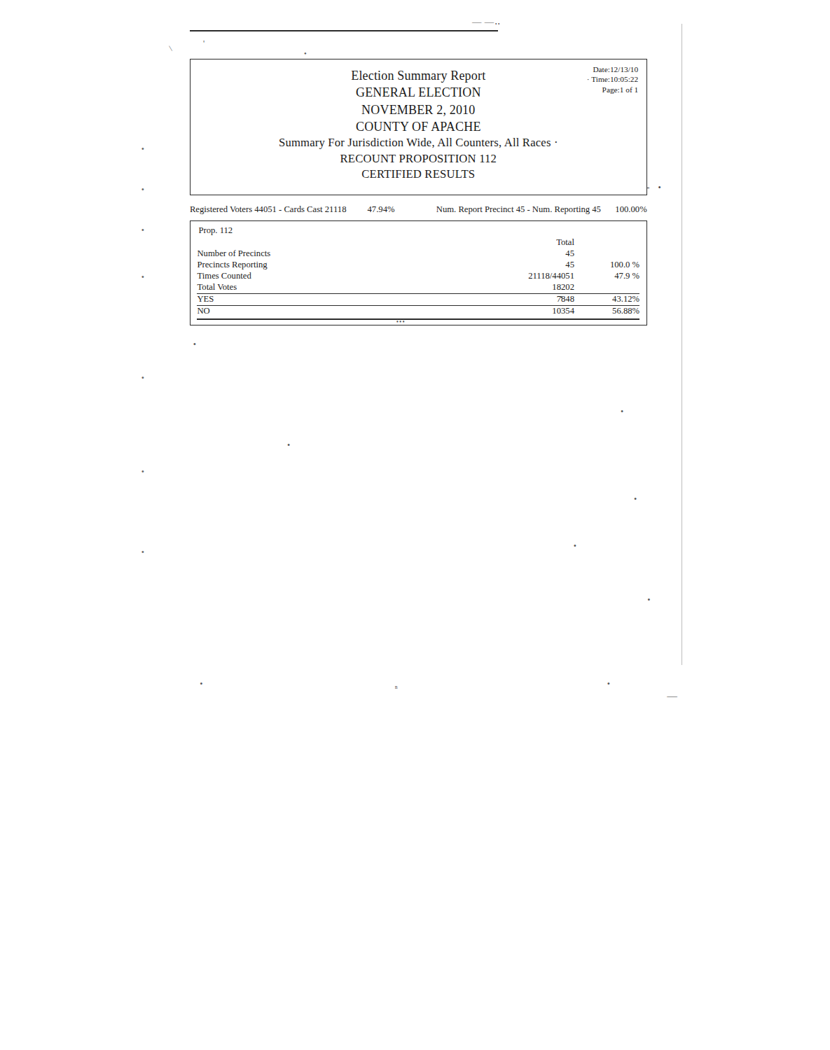\ ' • — —․․
Date:12/13/10
· Time:10:05:22
Page:1 of 1
Election Summary Report GENERAL ELECTION NOVEMBER 2, 2010 COUNTY OF APACHE Summary For Jurisdiction Wide, All Counters, All Races · RECOUNT PROPOSITION 112 CERTIFIED RESULTS
- •
Registered Voters 44051 - Cards Cast 21118 47.94%
Num. Report Precinct 45 - Num. Reporting 45 100.00%
Prop. 112
| | Total | |
| Number of Precincts | 45 | |
| Precincts Reporting | 45 | 100.0 % |
| Times Counted | 21118/44051 | 47.9 % |
| Total Votes | 18202 | |
| YES | 7848 | 43.12% |
| NO | 10354 | 56.88% |
•••
• • • • • • • • • • • • • •
• ⁿ • —